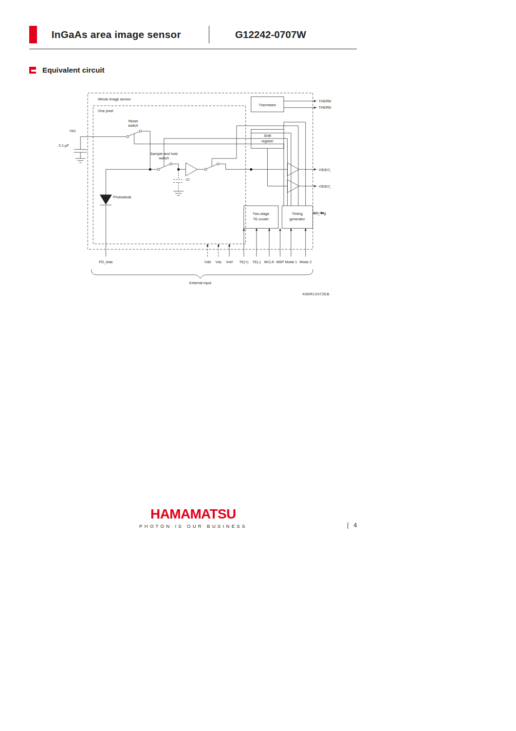InGaAs area image sensor
G12242-0707W
Equivalent circuit
Whole image sensor One pixel Thermistor THERM THERM Shift register Two-stage TE-cooler Timing generator Vb1 Reset switch 0.1 µF Photodiode Sample and hold switch Cf VIDEO_S VIDEO_R AD_Trig PD_bias Vdd Vss Vref TE(+) TE(-) MCLK MSP Mode 1 Mode 2 External input
KMIRC0072EB
HAMAMATSU
PHOTON IS OUR BUSINESS
4